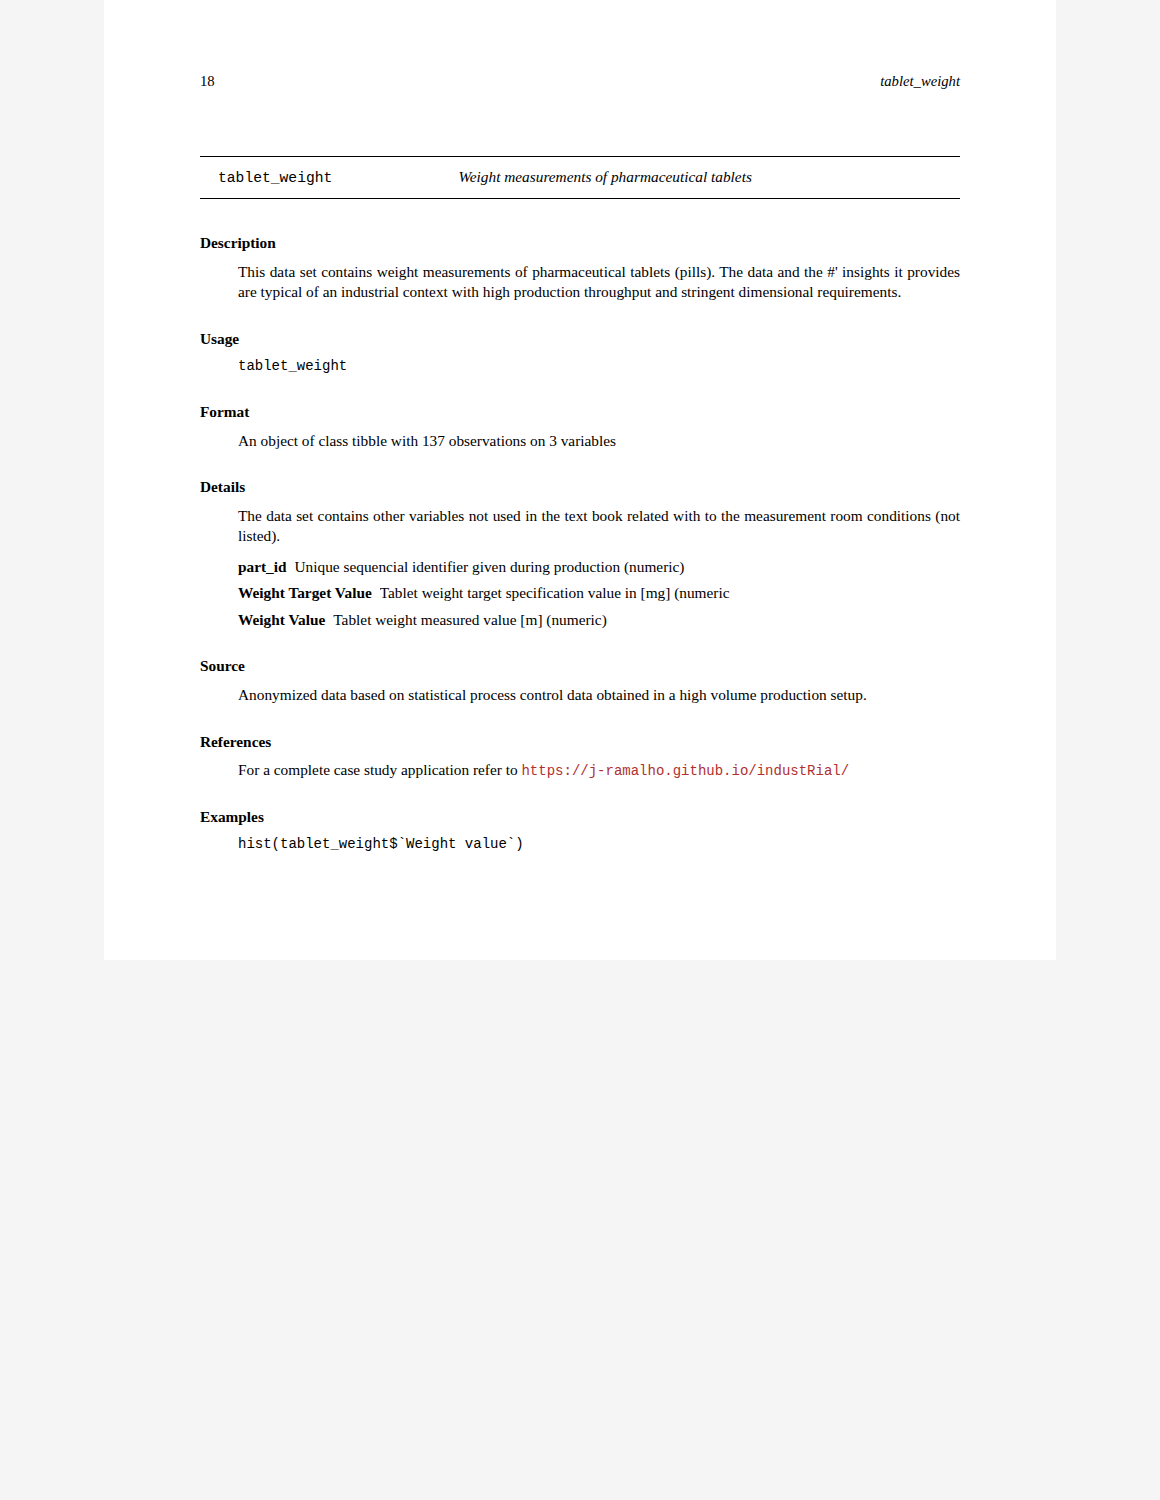18 tablet_weight
tablet_weight Weight measurements of pharmaceutical tablets
Description
This data set contains weight measurements of pharmaceutical tablets (pills). The data and the #' insights it provides are typical of an industrial context with high production throughput and stringent dimensional requirements.
Usage
tablet_weight
Format
An object of class tibble with 137 observations on 3 variables
Details
The data set contains other variables not used in the text book related with to the measurement room conditions (not listed).
part_id
Unique sequencial identifier given during production (numeric)
Weight Target Value
Tablet weight target specification value in [mg] (numeric
Weight Value
Tablet weight measured value [m] (numeric)
Source
Anonymized data based on statistical process control data obtained in a high volume production setup.
References
For a complete case study application refer to https://j-ramalho.github.io/industRial/
Examples
hist(tablet_weight$`Weight value`)